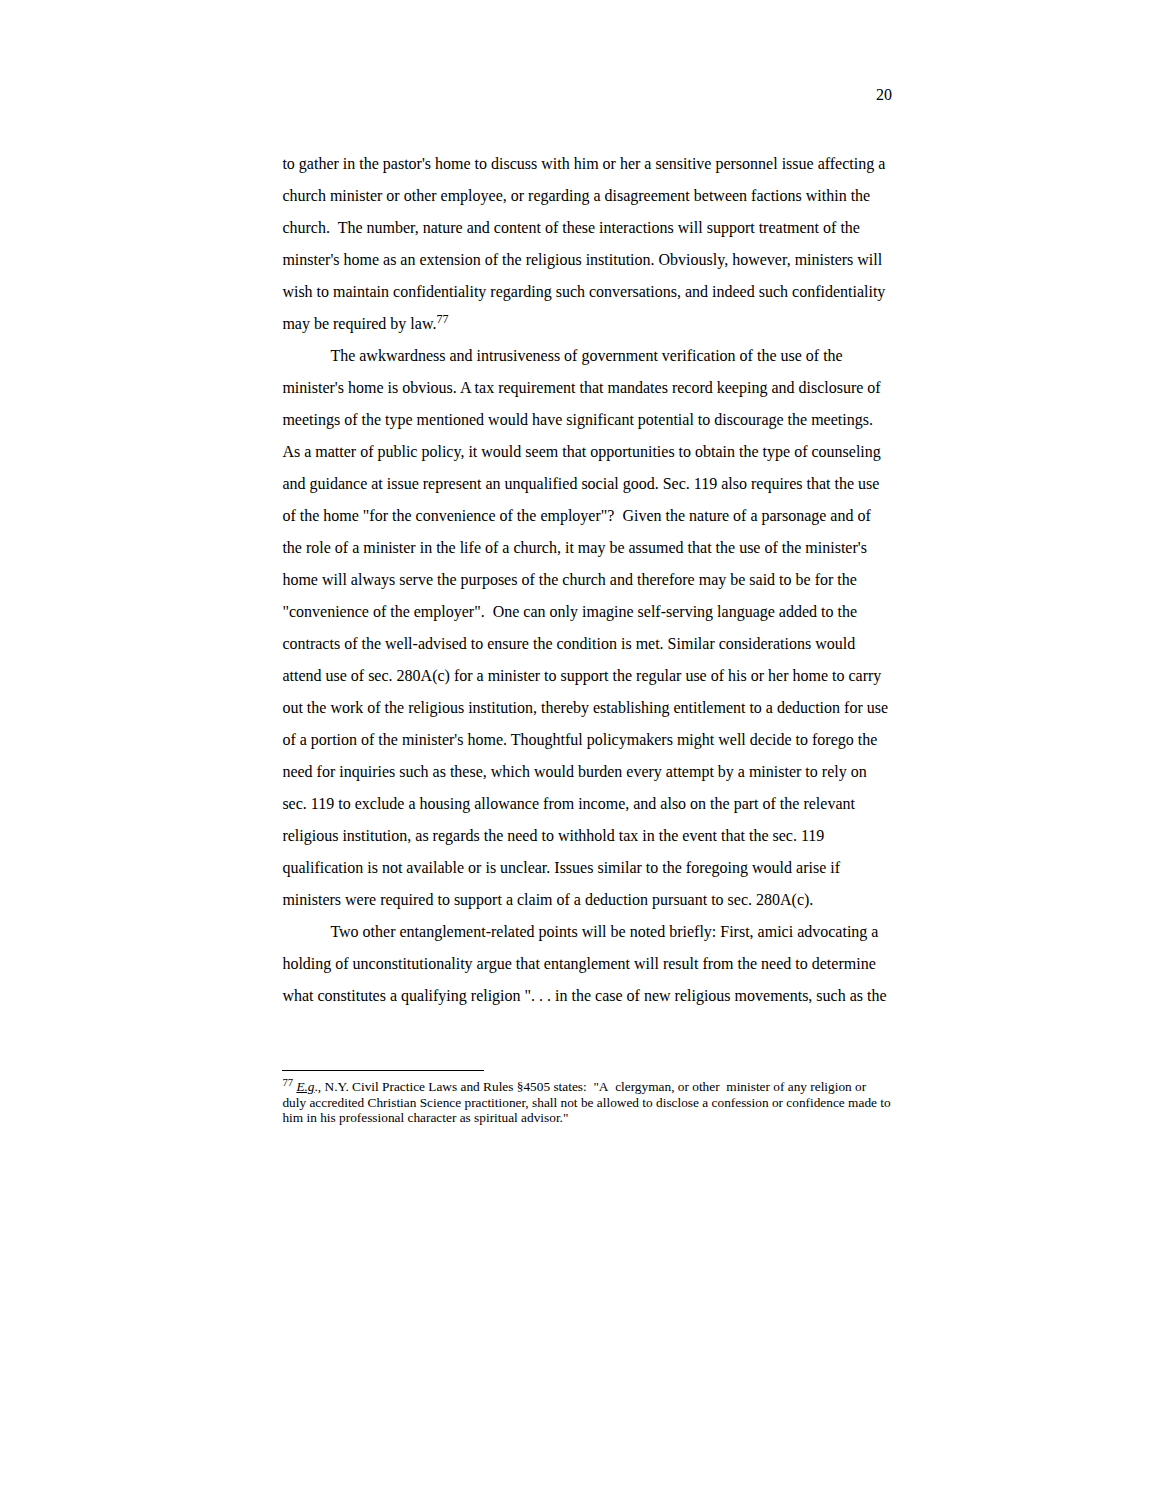20
to gather in the pastor's home to discuss with him or her a sensitive personnel issue affecting a church minister or other employee, or regarding a disagreement between factions within the church. The number, nature and content of these interactions will support treatment of the minster's home as an extension of the religious institution. Obviously, however, ministers will wish to maintain confidentiality regarding such conversations, and indeed such confidentiality may be required by law.77
The awkwardness and intrusiveness of government verification of the use of the minister's home is obvious. A tax requirement that mandates record keeping and disclosure of meetings of the type mentioned would have significant potential to discourage the meetings. As a matter of public policy, it would seem that opportunities to obtain the type of counseling and guidance at issue represent an unqualified social good. Sec. 119 also requires that the use of the home "for the convenience of the employer"? Given the nature of a parsonage and of the role of a minister in the life of a church, it may be assumed that the use of the minister's home will always serve the purposes of the church and therefore may be said to be for the "convenience of the employer". One can only imagine self-serving language added to the contracts of the well-advised to ensure the condition is met. Similar considerations would attend use of sec. 280A(c) for a minister to support the regular use of his or her home to carry out the work of the religious institution, thereby establishing entitlement to a deduction for use of a portion of the minister's home. Thoughtful policymakers might well decide to forego the need for inquiries such as these, which would burden every attempt by a minister to rely on sec. 119 to exclude a housing allowance from income, and also on the part of the relevant religious institution, as regards the need to withhold tax in the event that the sec. 119 qualification is not available or is unclear. Issues similar to the foregoing would arise if ministers were required to support a claim of a deduction pursuant to sec. 280A(c).
Two other entanglement-related points will be noted briefly: First, amici advocating a holding of unconstitutionality argue that entanglement will result from the need to determine what constitutes a qualifying religion ". . . in the case of new religious movements, such as the
77 E.g., N.Y. Civil Practice Laws and Rules §4505 states: "A clergyman, or other minister of any religion or duly accredited Christian Science practitioner, shall not be allowed to disclose a confession or confidence made to him in his professional character as spiritual advisor."